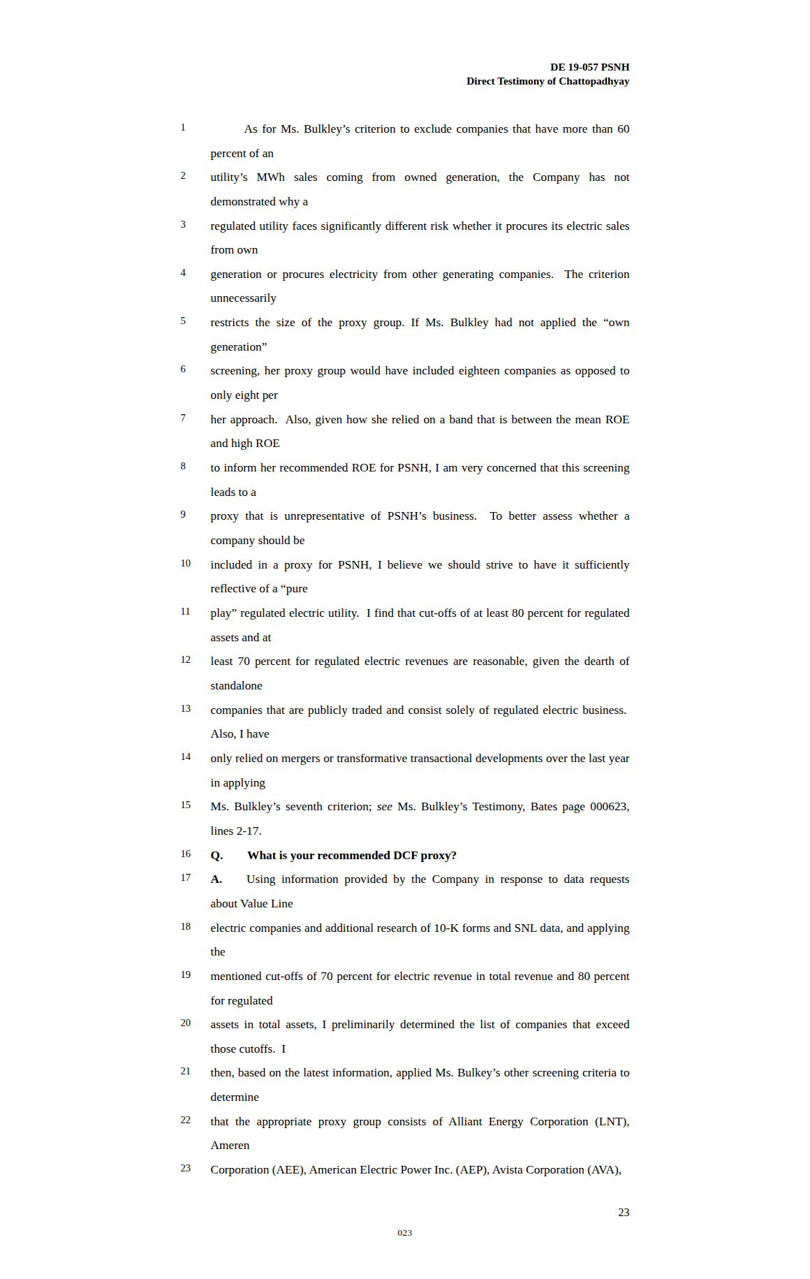DE 19-057 PSNH
Direct Testimony of Chattopadhyay
| 1 | As for Ms. Bulkley’s criterion to exclude companies that have more than 60 percent of an |
| 2 | utility’s MWh sales coming from owned generation, the Company has not demonstrated why a |
| 3 | regulated utility faces significantly different risk whether it procures its electric sales from own |
| 4 | generation or procures electricity from other generating companies. The criterion unnecessarily |
| 5 | restricts the size of the proxy group. If Ms. Bulkley had not applied the “own generation” |
| 6 | screening, her proxy group would have included eighteen companies as opposed to only eight per |
| 7 | her approach. Also, given how she relied on a band that is between the mean ROE and high ROE |
| 8 | to inform her recommended ROE for PSNH, I am very concerned that this screening leads to a |
| 9 | proxy that is unrepresentative of PSNH’s business. To better assess whether a company should be |
| 10 | included in a proxy for PSNH, I believe we should strive to have it sufficiently reflective of a “pure |
| 11 | play” regulated electric utility. I find that cut-offs of at least 80 percent for regulated assets and at |
| 12 | least 70 percent for regulated electric revenues are reasonable, given the dearth of standalone |
| 13 | companies that are publicly traded and consist solely of regulated electric business. Also, I have |
| 14 | only relied on mergers or transformative transactional developments over the last year in applying |
| 15 | Ms. Bulkley’s seventh criterion; see Ms. Bulkley’s Testimony, Bates page 000623, lines 2-17. |
| 16 | Q. What is your recommended DCF proxy? |
| 17 | A. Using information provided by the Company in response to data requests about Value Line |
| 18 | electric companies and additional research of 10-K forms and SNL data, and applying the |
| 19 | mentioned cut-offs of 70 percent for electric revenue in total revenue and 80 percent for regulated |
| 20 | assets in total assets, I preliminarily determined the list of companies that exceed those cutoffs. I |
| 21 | then, based on the latest information, applied Ms. Bulkey’s other screening criteria to determine |
| 22 | that the appropriate proxy group consists of Alliant Energy Corporation (LNT), Ameren |
| 23 | Corporation (AEE), American Electric Power Inc. (AEP), Avista Corporation (AVA), |
23
023